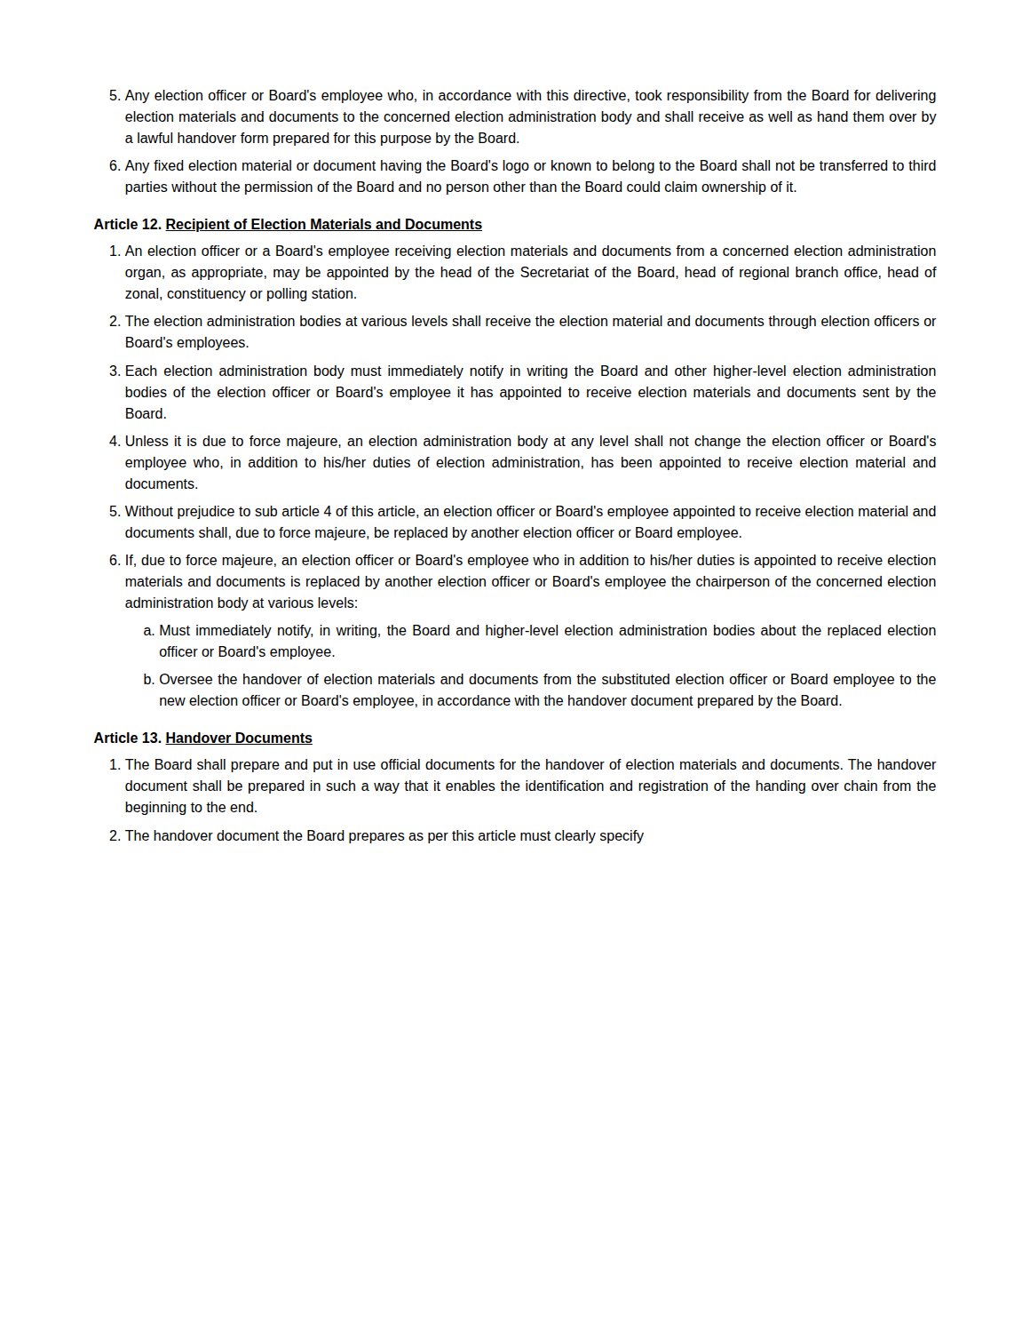Any election officer or Board's employee who, in accordance with this directive, took responsibility from the Board for delivering election materials and documents to the concerned election administration body and shall receive as well as hand them over by a lawful handover form prepared for this purpose by the Board.
Any fixed election material or document having the Board's logo or known to belong to the Board shall not be transferred to third parties without the permission of the Board and no person other than the Board could claim ownership of it.
Article 12. Recipient of Election Materials and Documents
An election officer or a Board's employee receiving election materials and documents from a concerned election administration organ, as appropriate, may be appointed by the head of the Secretariat of the Board, head of regional branch office, head of zonal, constituency or polling station.
The election administration bodies at various levels shall receive the election material and documents through election officers or Board's employees.
Each election administration body must immediately notify in writing the Board and other higher-level election administration bodies of the election officer or Board's employee it has appointed to receive election materials and documents sent by the Board.
Unless it is due to force majeure, an election administration body at any level shall not change the election officer or Board's employee who, in addition to his/her duties of election administration, has been appointed to receive election material and documents.
Without prejudice to sub article 4 of this article, an election officer or Board's employee appointed to receive election material and documents shall, due to force majeure, be replaced by another election officer or Board employee.
If, due to force majeure, an election officer or Board's employee who in addition to his/her duties is appointed to receive election materials and documents is replaced by another election officer or Board's employee the chairperson of the concerned election administration body at various levels:
Must immediately notify, in writing, the Board and higher-level election administration bodies about the replaced election officer or Board's employee.
Oversee the handover of election materials and documents from the substituted election officer or Board employee to the new election officer or Board's employee, in accordance with the handover document prepared by the Board.
Article 13. Handover Documents
The Board shall prepare and put in use official documents for the handover of election materials and documents. The handover document shall be prepared in such a way that it enables the identification and registration of the handing over chain from the beginning to the end.
The handover document the Board prepares as per this article must clearly specify